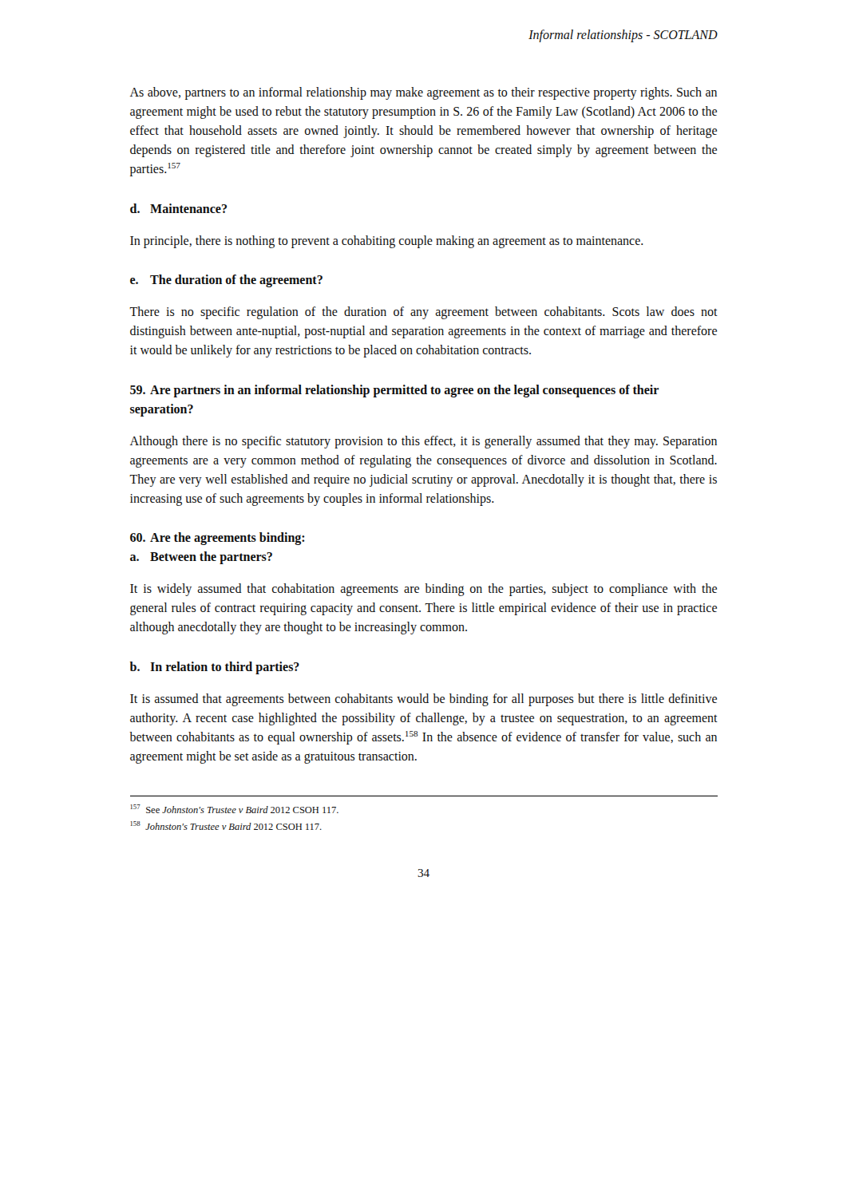Informal relationships - SCOTLAND
As above, partners to an informal relationship may make agreement as to their respective property rights. Such an agreement might be used to rebut the statutory presumption in S. 26 of the Family Law (Scotland) Act 2006 to the effect that household assets are owned jointly. It should be remembered however that ownership of heritage depends on registered title and therefore joint ownership cannot be created simply by agreement between the parties.157
d. Maintenance?
In principle, there is nothing to prevent a cohabiting couple making an agreement as to maintenance.
e. The duration of the agreement?
There is no specific regulation of the duration of any agreement between cohabitants. Scots law does not distinguish between ante-nuptial, post-nuptial and separation agreements in the context of marriage and therefore it would be unlikely for any restrictions to be placed on cohabitation contracts.
59. Are partners in an informal relationship permitted to agree on the legal consequences of their separation?
Although there is no specific statutory provision to this effect, it is generally assumed that they may. Separation agreements are a very common method of regulating the consequences of divorce and dissolution in Scotland. They are very well established and require no judicial scrutiny or approval. Anecdotally it is thought that, there is increasing use of such agreements by couples in informal relationships.
60. Are the agreements binding:
a. Between the partners?
It is widely assumed that cohabitation agreements are binding on the parties, subject to compliance with the general rules of contract requiring capacity and consent. There is little empirical evidence of their use in practice although anecdotally they are thought to be increasingly common.
b. In relation to third parties?
It is assumed that agreements between cohabitants would be binding for all purposes but there is little definitive authority. A recent case highlighted the possibility of challenge, by a trustee on sequestration, to an agreement between cohabitants as to equal ownership of assets.158 In the absence of evidence of transfer for value, such an agreement might be set aside as a gratuitous transaction.
157 See Johnston's Trustee v Baird 2012 CSOH 117.
158 Johnston's Trustee v Baird 2012 CSOH 117.
34